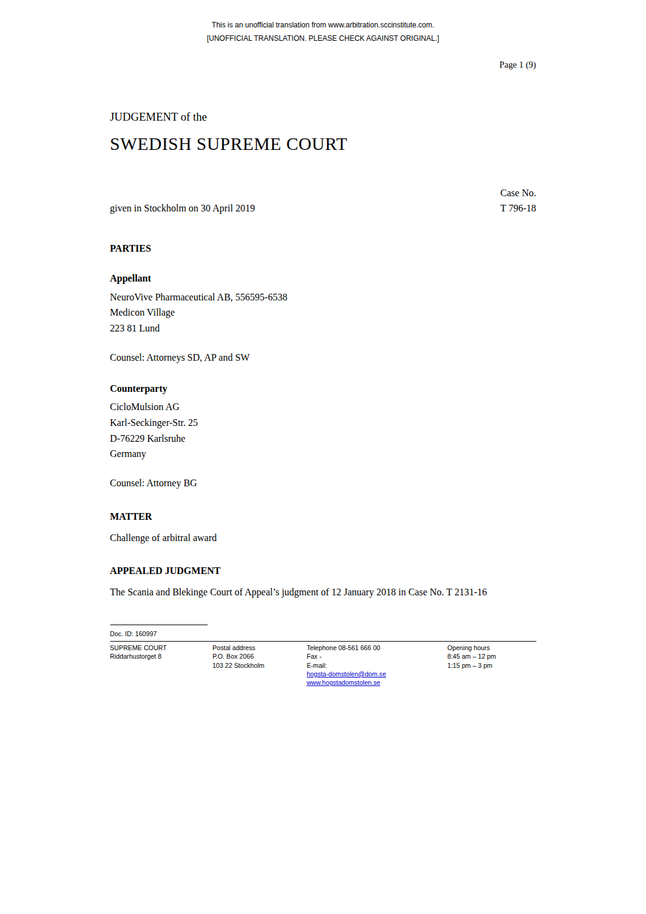This is an unofficial translation from www.arbitration.sccinstitute.com.
[UNOFFICIAL TRANSLATION. PLEASE CHECK AGAINST ORIGINAL.]
Page 1 (9)
JUDGEMENT of the
SWEDISH SUPREME COURT
| | Case No. |
| given in Stockholm on 30 April 2019 | T 796-18 |
PARTIES
Appellant
NeuroVive Pharmaceutical AB, 556595-6538
Medicon Village
223 81 Lund
Counsel: Attorneys SD, AP and SW
Counterparty
CicloMulsion AG
Karl-Seckinger-Str. 25
D-76229 Karlsruhe
Germany
Counsel: Attorney BG
MATTER
Challenge of arbitral award
APPEALED JUDGMENT
The Scania and Blekinge Court of Appeal’s judgment of 12 January 2018 in Case No. T 2131-16
Doc. ID: 160997
| SUPREME COURT Riddarhustorget 8 | Postal address P.O. Box 2066 103 22 Stockholm | Telephone 08-561 666 00 Fax - E-mail: hogsta-domstolen@dom.se www.hogstadomstolen.se | Opening hours 8:45 am – 12 pm 1:15 pm – 3 pm |